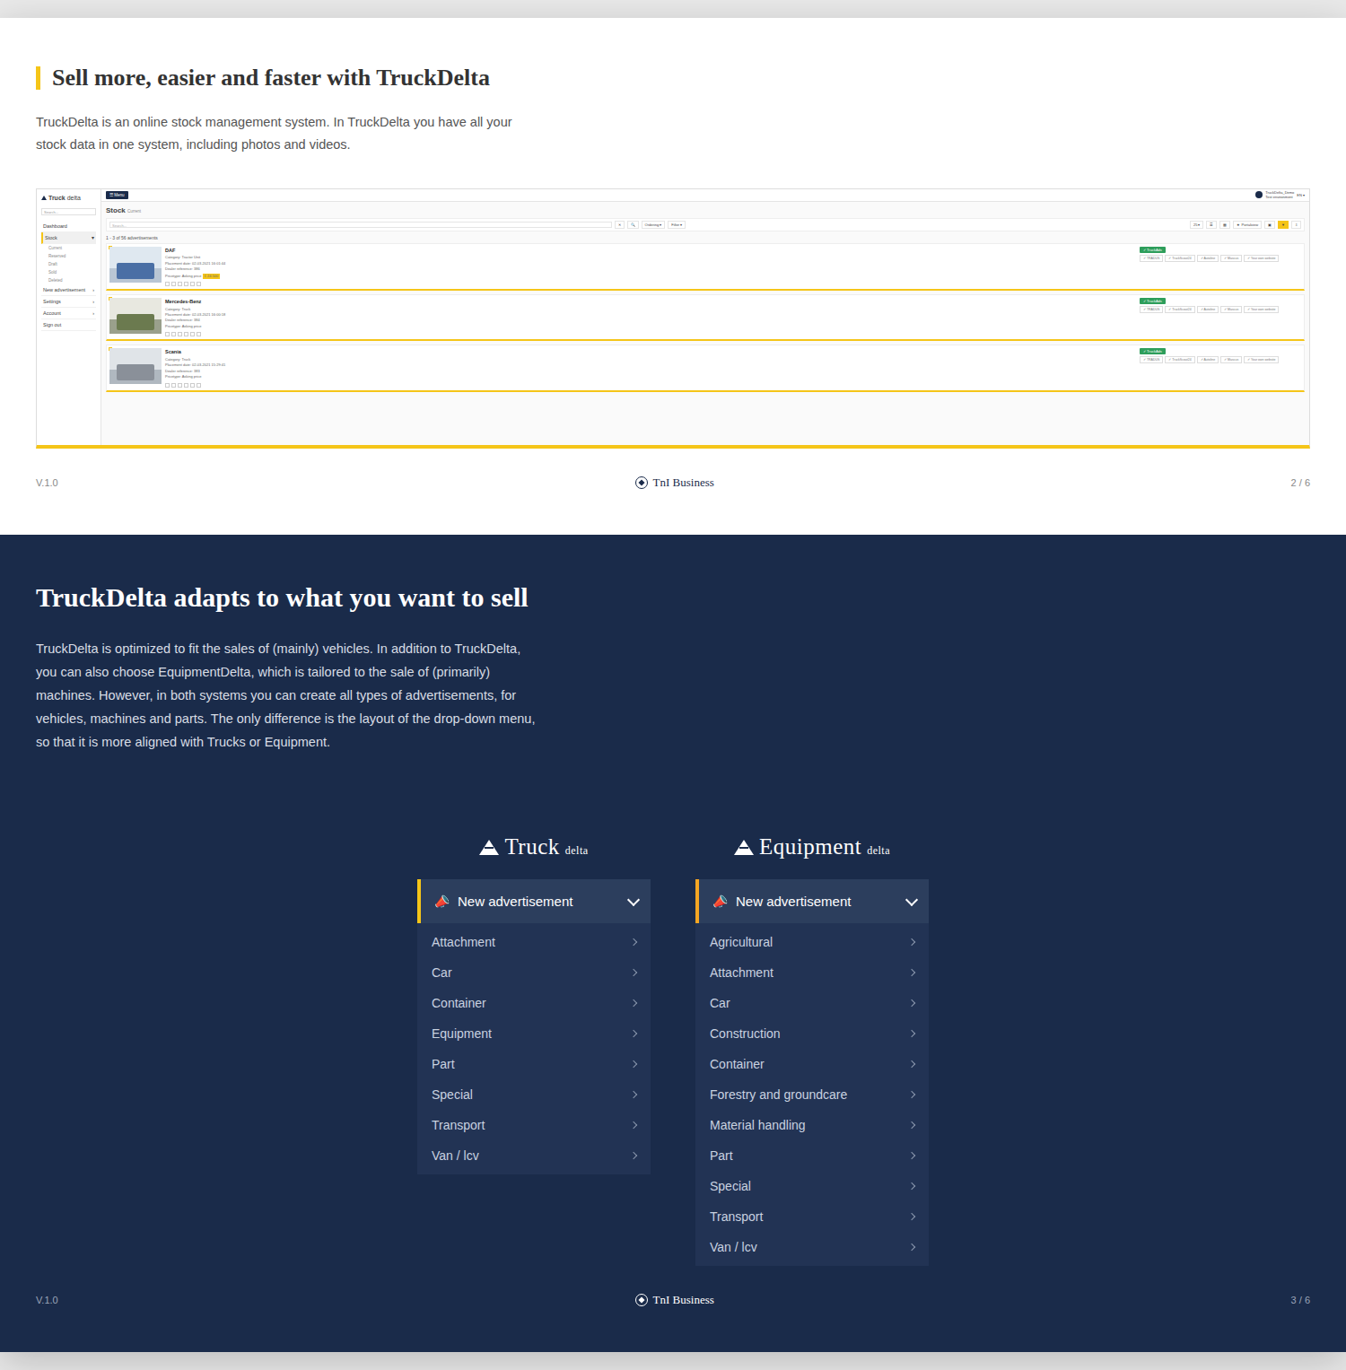Sell more, easier and faster with TruckDelta
TruckDelta is an online stock management system. In TruckDelta you have all your stock data in one system, including photos and videos.
Truckdelta
Search...
Dashboard
Stock ▾
Current
Reserved
Draft
Sold
Deleted
New advertisement ›
Settings ›
Account ›
Sign out
☰ Menu
TruckDelta_Demo
Test environment
EN ▾
Stock Current
Search...
✕
🔍
Ordering ▾
Filter ▾
25 ▾
☰
▦
★ Portalview
▣
▼
⇩
1 - 3 of 56 advertisements
DAF Category: Tractor Unit
Placement date: 02-03-2021 16:01:44
Dealer reference: 386
Pricetype: Asking price
€ 24.500
✓ TruckAds
✓ TRADUS
✓ TruckScout24
✓ Autoline
✓ Mascus
✓ Your own website
Mercedes-Benz Category: Truck
Placement date: 02-03-2021 16:00:18
Dealer reference: 384
Pricetype: Asking price
✓ TruckAds
✓ TRADUS
✓ TruckScout24
✓ Autoline
✓ Mascus
✓ Your own website
Scania Category: Truck
Placement date: 02-03-2021 15:29:41
Dealer reference: 383
Pricetype: Asking price
✓ TruckAds
✓ TRADUS
✓ TruckScout24
✓ Autoline
✓ Mascus
✓ Your own website
V.1.0 TnI Business 2 / 6
TruckDelta adapts to what you want to sell
TruckDelta is optimized to fit the sales of (mainly) vehicles. In addition to TruckDelta, you can also choose EquipmentDelta, which is tailored to the sale of (primarily) machines. However, in both systems you can create all types of advertisements, for vehicles, machines and parts. The only difference is the layout of the drop-down menu, so that it is more aligned with Trucks or Equipment.
Truck delta
📣 New advertisement
Attachment
Car
Container
Equipment
Part
Special
Transport
Van / lcv
Equipment delta
📣 New advertisement
Agricultural
Attachment
Car
Construction
Container
Forestry and groundcare
Material handling
Part
Special
Transport
Van / lcv
V.1.0 TnI Business 3 / 6